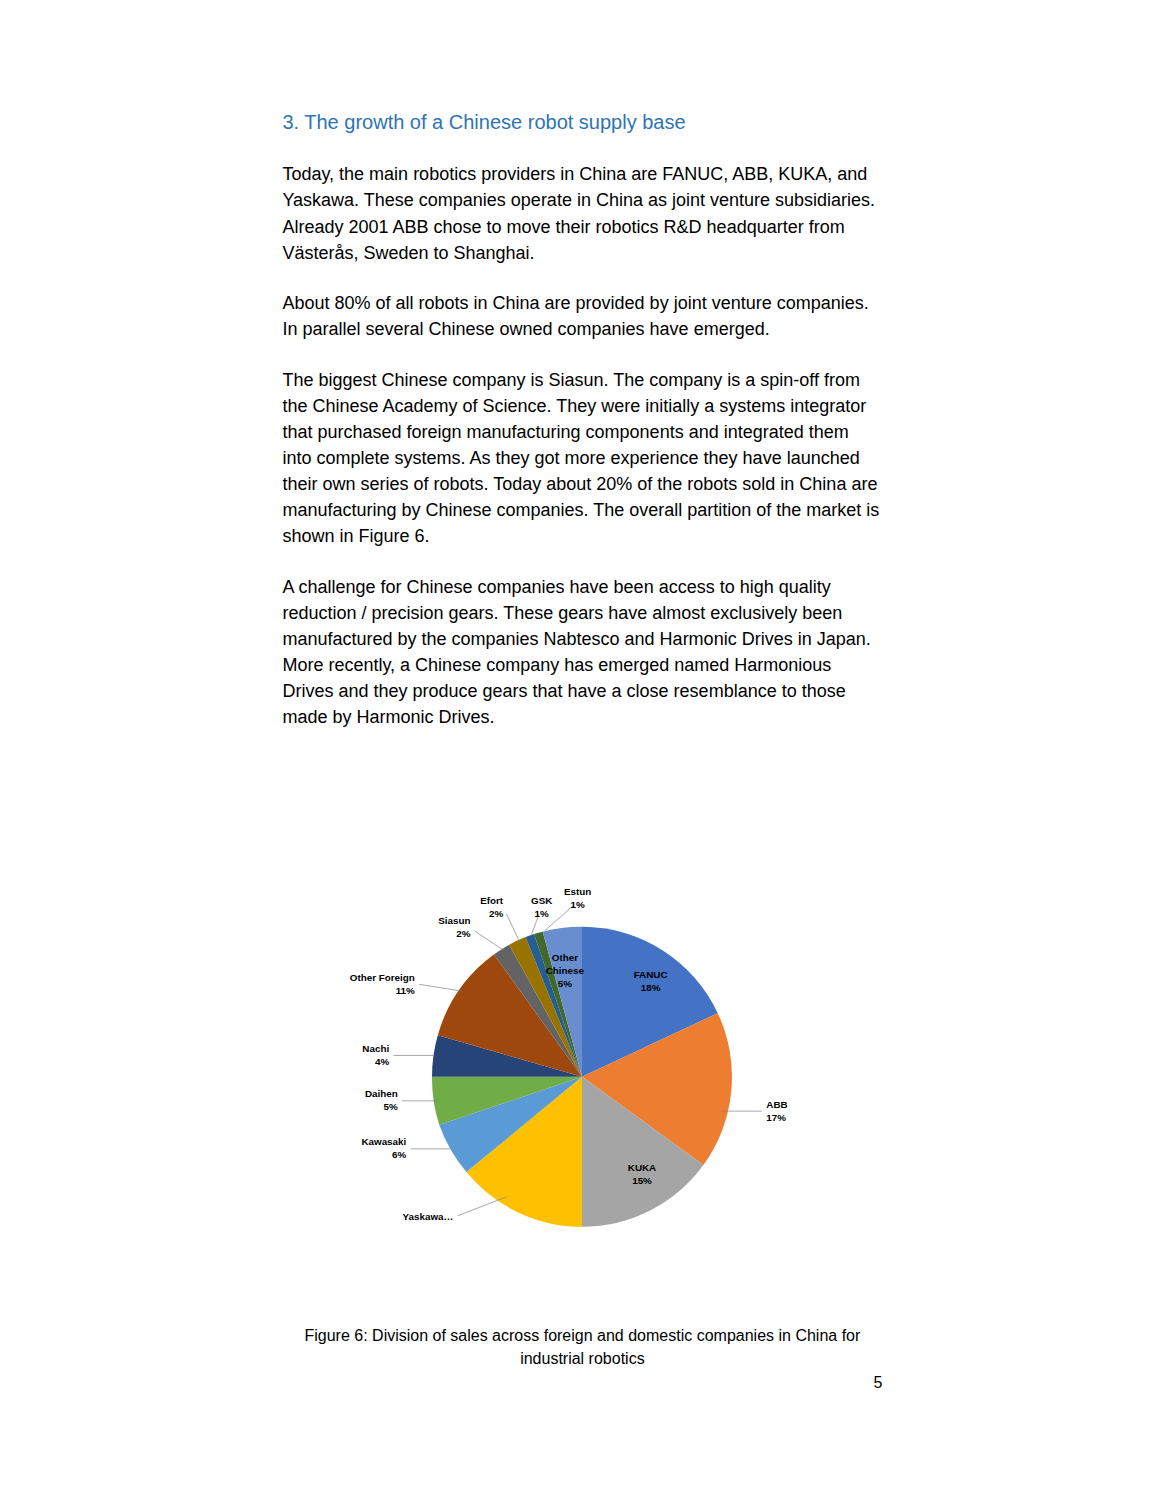3. The growth of a Chinese robot supply base
Today, the main robotics providers in China are FANUC, ABB, KUKA, and Yaskawa. These companies operate in China as joint venture subsidiaries. Already 2001 ABB chose to move their robotics R&D headquarter from Västerås, Sweden to Shanghai.
About 80% of all robots in China are provided by joint venture companies. In parallel several Chinese owned companies have emerged.
The biggest Chinese company is Siasun. The company is a spin-off from the Chinese Academy of Science. They were initially a systems integrator that purchased foreign manufacturing components and integrated them into complete systems. As they got more experience they have launched their own series of robots. Today about 20% of the robots sold in China are manufacturing by Chinese companies. The overall partition of the market is shown in Figure 6.
A challenge for Chinese companies have been access to high quality reduction / precision gears. These gears have almost exclusively been manufactured by the companies Nabtesco and Harmonic Drives in Japan. More recently, a Chinese company has emerged named Harmonious Drives and they produce gears that have a close resemblance to those made by Harmonic Drives.
FANUC 18% ABB 17% KUKA 15% Yaskawa… Kawasaki 6% Daihen 5% Nachi 4% Other Foreign 11% Siasun 2% Efort 2% GSK 1% Estun 1% Other Chinese 5%
Figure 6: Division of sales across foreign and domestic companies in China for industrial robotics
5